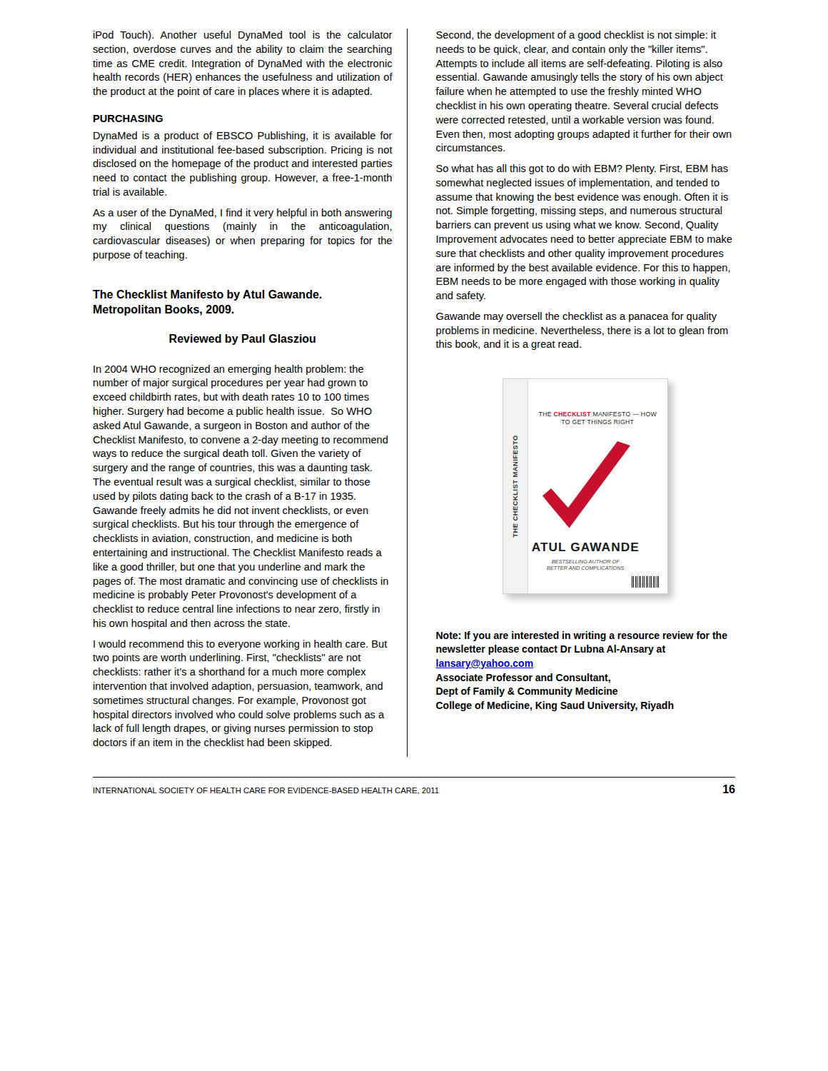iPod Touch). Another useful DynaMed tool is the calculator section, overdose curves and the ability to claim the searching time as CME credit. Integration of DynaMed with the electronic health records (HER) enhances the usefulness and utilization of the product at the point of care in places where it is adapted.
PURCHASING
DynaMed is a product of EBSCO Publishing, it is available for individual and institutional fee-based subscription. Pricing is not disclosed on the homepage of the product and interested parties need to contact the publishing group. However, a free-1-month trial is available.
As a user of the DynaMed, I find it very helpful in both answering my clinical questions (mainly in the anticoagulation, cardiovascular diseases) or when preparing for topics for the purpose of teaching.
The Checklist Manifesto by Atul Gawande. Metropolitan Books, 2009.
Reviewed by Paul Glasziou
In 2004 WHO recognized an emerging health problem: the number of major surgical procedures per year had grown to exceed childbirth rates, but with death rates 10 to 100 times higher. Surgery had become a public health issue. So WHO asked Atul Gawande, a surgeon in Boston and author of the Checklist Manifesto, to convene a 2-day meeting to recommend ways to reduce the surgical death toll. Given the variety of surgery and the range of countries, this was a daunting task. The eventual result was a surgical checklist, similar to those used by pilots dating back to the crash of a B-17 in 1935. Gawande freely admits he did not invent checklists, or even surgical checklists. But his tour through the emergence of checklists in aviation, construction, and medicine is both entertaining and instructional. The Checklist Manifesto reads a like a good thriller, but one that you underline and mark the pages of. The most dramatic and convincing use of checklists in medicine is probably Peter Provonost's development of a checklist to reduce central line infections to near zero, firstly in his own hospital and then across the state.
I would recommend this to everyone working in health care. But two points are worth underlining. First, "checklists" are not checklists: rather it’s a shorthand for a much more complex intervention that involved adaption, persuasion, teamwork, and sometimes structural changes. For example, Provonost got hospital directors involved who could solve problems such as a lack of full length drapes, or giving nurses permission to stop doctors if an item in the checklist had been skipped.
Second, the development of a good checklist is not simple: it needs to be quick, clear, and contain only the "killer items". Attempts to include all items are self-defeating. Piloting is also essential. Gawande amusingly tells the story of his own abject failure when he attempted to use the freshly minted WHO checklist in his own operating theatre. Several crucial defects were corrected retested, until a workable version was found. Even then, most adopting groups adapted it further for their own circumstances.
So what has all this got to do with EBM? Plenty. First, EBM has somewhat neglected issues of implementation, and tended to assume that knowing the best evidence was enough. Often it is not. Simple forgetting, missing steps, and numerous structural barriers can prevent us using what we know. Second, Quality Improvement advocates need to better appreciate EBM to make sure that checklists and other quality improvement procedures are informed by the best available evidence. For this to happen, EBM needs to be more engaged with those working in quality and safety.
Gawande may oversell the checklist as a panacea for quality problems in medicine. Nevertheless, there is a lot to glean from this book, and it is a great read.
THE CHECKLIST MANIFESTO
THE CHECKLIST MANIFESTO — HOW TO GET THINGS RIGHT
ATUL GAWANDE
BESTSELLING AUTHOR OF
BETTER AND COMPLICATIONS
Note: If you are interested in writing a resource review for the newsletter please contact Dr Lubna Al-Ansary at lansary@yahoo.com
Associate Professor and Consultant,
Dept of Family & Community Medicine
College of Medicine, King Saud University, Riyadh
INTERNATIONAL SOCIETY OF HEALTH CARE FOR EVIDENCE-BASED HEALTH CARE, 2011
16